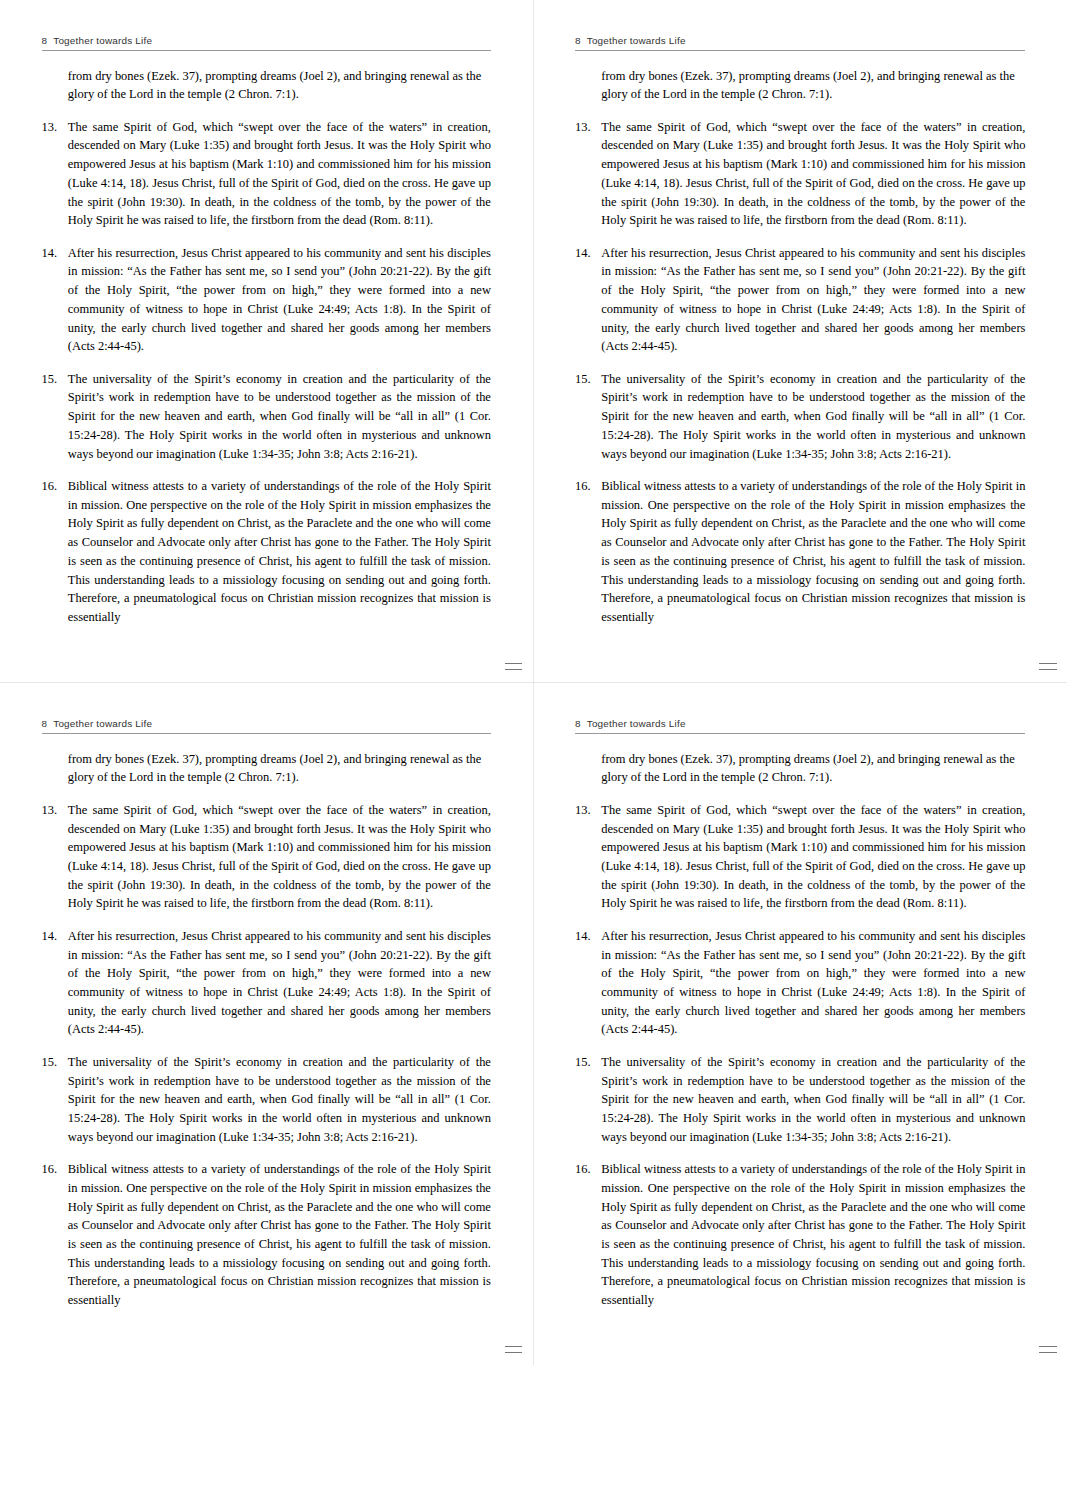8 Together towards Life
from dry bones (Ezek. 37), prompting dreams (Joel 2), and bringing renewal as the glory of the Lord in the temple (2 Chron. 7:1).
13. The same Spirit of God, which “swept over the face of the waters” in creation, descended on Mary (Luke 1:35) and brought forth Jesus. It was the Holy Spirit who empowered Jesus at his baptism (Mark 1:10) and commissioned him for his mission (Luke 4:14, 18). Jesus Christ, full of the Spirit of God, died on the cross. He gave up the spirit (John 19:30). In death, in the coldness of the tomb, by the power of the Holy Spirit he was raised to life, the firstborn from the dead (Rom. 8:11).
14. After his resurrection, Jesus Christ appeared to his community and sent his disciples in mission: “As the Father has sent me, so I send you” (John 20:21-22). By the gift of the Holy Spirit, “the power from on high,” they were formed into a new community of witness to hope in Christ (Luke 24:49; Acts 1:8). In the Spirit of unity, the early church lived together and shared her goods among her members (Acts 2:44-45).
15. The universality of the Spirit’s economy in creation and the particularity of the Spirit’s work in redemption have to be understood together as the mission of the Spirit for the new heaven and earth, when God finally will be “all in all” (1 Cor. 15:24-28). The Holy Spirit works in the world often in mysterious and unknown ways beyond our imagination (Luke 1:34-35; John 3:8; Acts 2:16-21).
16. Biblical witness attests to a variety of understandings of the role of the Holy Spirit in mission. One perspective on the role of the Holy Spirit in mission emphasizes the Holy Spirit as fully dependent on Christ, as the Paraclete and the one who will come as Counselor and Advocate only after Christ has gone to the Father. The Holy Spirit is seen as the continuing presence of Christ, his agent to fulfill the task of mission. This understanding leads to a missiology focusing on sending out and going forth. Therefore, a pneumatological focus on Christian mission recognizes that mission is essentially
8 Together towards Life
from dry bones (Ezek. 37), prompting dreams (Joel 2), and bringing renewal as the glory of the Lord in the temple (2 Chron. 7:1).
13. The same Spirit of God, which “swept over the face of the waters” in creation, descended on Mary (Luke 1:35) and brought forth Jesus. It was the Holy Spirit who empowered Jesus at his baptism (Mark 1:10) and commissioned him for his mission (Luke 4:14, 18). Jesus Christ, full of the Spirit of God, died on the cross. He gave up the spirit (John 19:30). In death, in the coldness of the tomb, by the power of the Holy Spirit he was raised to life, the firstborn from the dead (Rom. 8:11).
14. After his resurrection, Jesus Christ appeared to his community and sent his disciples in mission: “As the Father has sent me, so I send you” (John 20:21-22). By the gift of the Holy Spirit, “the power from on high,” they were formed into a new community of witness to hope in Christ (Luke 24:49; Acts 1:8). In the Spirit of unity, the early church lived together and shared her goods among her members (Acts 2:44-45).
15. The universality of the Spirit’s economy in creation and the particularity of the Spirit’s work in redemption have to be understood together as the mission of the Spirit for the new heaven and earth, when God finally will be “all in all” (1 Cor. 15:24-28). The Holy Spirit works in the world often in mysterious and unknown ways beyond our imagination (Luke 1:34-35; John 3:8; Acts 2:16-21).
16. Biblical witness attests to a variety of understandings of the role of the Holy Spirit in mission. One perspective on the role of the Holy Spirit in mission emphasizes the Holy Spirit as fully dependent on Christ, as the Paraclete and the one who will come as Counselor and Advocate only after Christ has gone to the Father. The Holy Spirit is seen as the continuing presence of Christ, his agent to fulfill the task of mission. This understanding leads to a missiology focusing on sending out and going forth. Therefore, a pneumatological focus on Christian mission recognizes that mission is essentially
8 Together towards Life
from dry bones (Ezek. 37), prompting dreams (Joel 2), and bringing renewal as the glory of the Lord in the temple (2 Chron. 7:1).
13. The same Spirit of God, which “swept over the face of the waters” in creation, descended on Mary (Luke 1:35) and brought forth Jesus. It was the Holy Spirit who empowered Jesus at his baptism (Mark 1:10) and commissioned him for his mission (Luke 4:14, 18). Jesus Christ, full of the Spirit of God, died on the cross. He gave up the spirit (John 19:30). In death, in the coldness of the tomb, by the power of the Holy Spirit he was raised to life, the firstborn from the dead (Rom. 8:11).
14. After his resurrection, Jesus Christ appeared to his community and sent his disciples in mission: “As the Father has sent me, so I send you” (John 20:21-22). By the gift of the Holy Spirit, “the power from on high,” they were formed into a new community of witness to hope in Christ (Luke 24:49; Acts 1:8). In the Spirit of unity, the early church lived together and shared her goods among her members (Acts 2:44-45).
15. The universality of the Spirit’s economy in creation and the particularity of the Spirit’s work in redemption have to be understood together as the mission of the Spirit for the new heaven and earth, when God finally will be “all in all” (1 Cor. 15:24-28). The Holy Spirit works in the world often in mysterious and unknown ways beyond our imagination (Luke 1:34-35; John 3:8; Acts 2:16-21).
16. Biblical witness attests to a variety of understandings of the role of the Holy Spirit in mission. One perspective on the role of the Holy Spirit in mission emphasizes the Holy Spirit as fully dependent on Christ, as the Paraclete and the one who will come as Counselor and Advocate only after Christ has gone to the Father. The Holy Spirit is seen as the continuing presence of Christ, his agent to fulfill the task of mission. This understanding leads to a missiology focusing on sending out and going forth. Therefore, a pneumatological focus on Christian mission recognizes that mission is essentially
8 Together towards Life
from dry bones (Ezek. 37), prompting dreams (Joel 2), and bringing renewal as the glory of the Lord in the temple (2 Chron. 7:1).
13. The same Spirit of God, which “swept over the face of the waters” in creation, descended on Mary (Luke 1:35) and brought forth Jesus. It was the Holy Spirit who empowered Jesus at his baptism (Mark 1:10) and commissioned him for his mission (Luke 4:14, 18). Jesus Christ, full of the Spirit of God, died on the cross. He gave up the spirit (John 19:30). In death, in the coldness of the tomb, by the power of the Holy Spirit he was raised to life, the firstborn from the dead (Rom. 8:11).
14. After his resurrection, Jesus Christ appeared to his community and sent his disciples in mission: “As the Father has sent me, so I send you” (John 20:21-22). By the gift of the Holy Spirit, “the power from on high,” they were formed into a new community of witness to hope in Christ (Luke 24:49; Acts 1:8). In the Spirit of unity, the early church lived together and shared her goods among her members (Acts 2:44-45).
15. The universality of the Spirit’s economy in creation and the particularity of the Spirit’s work in redemption have to be understood together as the mission of the Spirit for the new heaven and earth, when God finally will be “all in all” (1 Cor. 15:24-28). The Holy Spirit works in the world often in mysterious and unknown ways beyond our imagination (Luke 1:34-35; John 3:8; Acts 2:16-21).
16. Biblical witness attests to a variety of understandings of the role of the Holy Spirit in mission. One perspective on the role of the Holy Spirit in mission emphasizes the Holy Spirit as fully dependent on Christ, as the Paraclete and the one who will come as Counselor and Advocate only after Christ has gone to the Father. The Holy Spirit is seen as the continuing presence of Christ, his agent to fulfill the task of mission. This understanding leads to a missiology focusing on sending out and going forth. Therefore, a pneumatological focus on Christian mission recognizes that mission is essentially